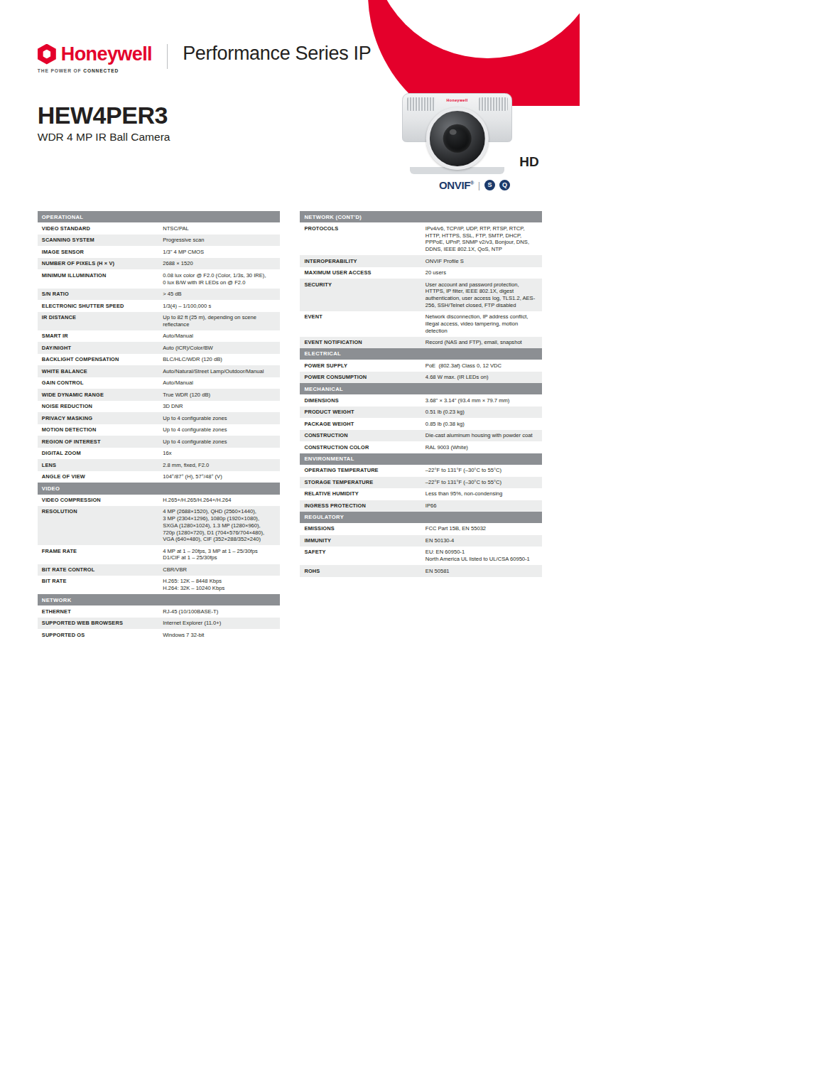Honeywell
THE POWER OF CONNECTED
Performance Series IP
HEW4PER3
WDR 4 MP IR Ball Camera
Honeywell
HD
ONVIF® | S Q
Operational, Video and Network specifications
| OPERATIONAL |
| --- |
| Video Standard | NTSC/PAL |
| Scanning System | Progressive scan |
| Image Sensor | 1/3" 4 MP CMOS |
| Number of Pixels (H × V) | 2688 × 1520 |
| Minimum Illumination | 0.08 lux color @ F2.0 (Color, 1/3s, 30 IRE), 0 lux B/W with IR LEDs on @ F2.0 |
| S/N Ratio | > 45 dB |
| Electronic Shutter Speed | 1/3(4) – 1/100,000 s |
| IR Distance | Up to 82 ft (25 m), depending on scene reflectance |
| Smart IR | Auto/Manual |
| Day/Night | Auto (ICR)/Color/BW |
| Backlight Compensation | BLC/HLC/WDR (120 dB) |
| White Balance | Auto/Natural/Street Lamp/Outdoor/Manual |
| Gain Control | Auto/Manual |
| Wide Dynamic Range | True WDR (120 dB) |
| Noise Reduction | 3D DNR |
| Privacy Masking | Up to 4 configurable zones |
| Motion Detection | Up to 4 configurable zones |
| Region of Interest | Up to 4 configurable zones |
| Digital Zoom | 16x |
| Lens | 2.8 mm, fixed, F2.0 |
| Angle of View | 104°/87° (H), 57°/48° (V) |
| VIDEO |
| Video Compression | H.265+/H.265/H.264+/H.264 |
| Resolution | 4 MP (2688×1520), QHD (2560×1440), 3 MP (2304×1296), 1080p (1920×1080), SXGA (1280×1024), 1.3 MP (1280×960), 720p (1280×720), D1 (704×576/704×480), VGA (640×480), CIF (352×288/352×240) |
| Frame Rate | 4 MP at 1 – 20fps, 3 MP at 1 – 25/30fps D1/CIF at 1 – 25/30fps |
| Bit Rate Control | CBR/VBR |
| Bit Rate | H.265: 12K – 8448 Kbps H.264: 32K – 10240 Kbps |
| NETWORK |
| Ethernet | RJ-45 (10/100BASE-T) |
| Supported Web Browsers | Internet Explorer (11.0+) |
| Supported OS | Windows 7 32-bit |
Network (continued), Electrical, Mechanical, Environmental and Regulatory specifications
| NETWORK (CONT'D) |
| --- |
| Protocols | IPv4/v6, TCP/IP, UDP, RTP, RTSP, RTCP, HTTP, HTTPS, SSL, FTP, SMTP, DHCP, PPPoE, UPnP, SNMP v2/v3, Bonjour, DNS, DDNS, IEEE 802.1X, QoS, NTP |
| Interoperability | ONVIF Profile S |
| Maximum User Access | 20 users |
| Security | User account and password protection, HTTPS, IP filter, IEEE 802.1X, digest authentication, user access log, TLS1.2, AES-256, SSH/Telnet closed, FTP disabled |
| Event | Network disconnection, IP address conflict, illegal access, video tampering, motion detection |
| Event Notification | Record (NAS and FTP), email, snapshot |
| ELECTRICAL |
| Power Supply | PoE (802.3af) Class 0, 12 VDC |
| Power Consumption | 4.68 W max. (IR LEDs on) |
| MECHANICAL |
| Dimensions | 3.68" × 3.14" (93.4 mm × 79.7 mm) |
| Product Weight | 0.51 lb (0.23 kg) |
| Package Weight | 0.85 lb (0.38 kg) |
| Construction | Die-cast aluminum housing with powder coat |
| Construction Color | RAL 9003 (White) |
| ENVIRONMENTAL |
| Operating Temperature | –22°F to 131°F (–30°C to 55°C) |
| Storage Temperature | –22°F to 131°F (–30°C to 55°C) |
| Relative Humidity | Less than 95%, non-condensing |
| Ingress Protection | IP66 |
| REGULATORY |
| Emissions | FCC Part 15B, EN 55032 |
| Immunity | EN 50130-4 |
| Safety | EU: EN 60950-1 North America UL listed to UL/CSA 60950-1 |
| RoHS | EN 50581 |